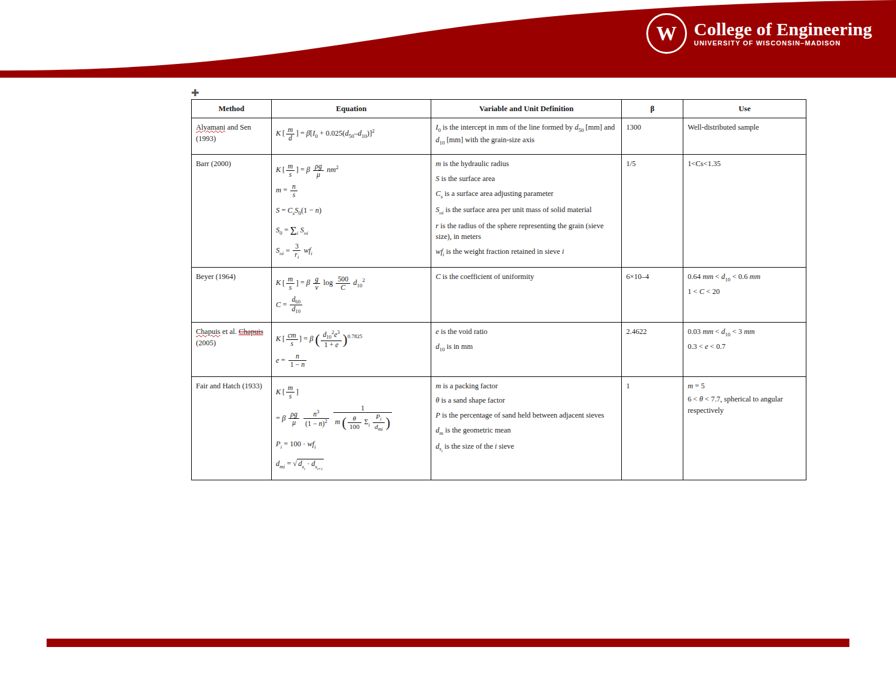W
College of Engineering
UNIVERSITY OF WISCONSIN–MADISON
✚
| Method | Equation | Variable and Unit Definition | β | Use |
| --- | --- | --- | --- | --- |
| Alyamani and Sen (1993) | K [ m d ] = β [ I 0 + 0.025( d 50 – d 10 )] 2 | I 0 is the intercept in mm of the line formed by d 50 [mm] and d 10 [mm] with the grain-size axis | 1300 | Well-distributed sample |
| Barr (2000) | K [ m s ] = β ρg μ nm 2 m = n s S = C s S 0 (1 − n ) S 0 = Σ i S oi S oi = 3 r i wf i | m is the hydraulic radius S is the surface area C s is a surface area adjusting parameter S oi is the surface area per unit mass of solid material r is the radius of the sphere representing the grain (sieve size), in meters wf i is the weight fraction retained in sieve i | 1/5 | 1<Cs<1.35 |
| Beyer (1964) | K [ m s ] = β g v log 500 C d 10 2 C = d 60 d 10 | C is the coefficient of uniformity | 6×10–4 | 0.64 mm < d 10 < 0.6 mm 1 < C < 20 |
| Chapuis et al. Chapuis (2005) | K [ cm s ] = β ( d 10 2 e 3 1 + e ) 0.7825 e = n 1 − n | e is the void ratio d 10 is in mm | 2.4622 | 0.03 mm < d 10 < 3 mm 0.3 < e < 0.7 |
| Fair and Hatch (1933) | K [ m s ] = β ρg μ n 3 (1 − n ) 2 1 m ( θ 100 Σ i P i d mi ) P i = 100 · wf i d mi = √ d s i · d s i+1 | m is a packing factor θ is a sand shape factor P is the percentage of sand held between adjacent sieves d m is the geometric mean d s i is the size of the i sieve | 1 | m = 5 6 < θ < 7.7, spherical to angular respectively |